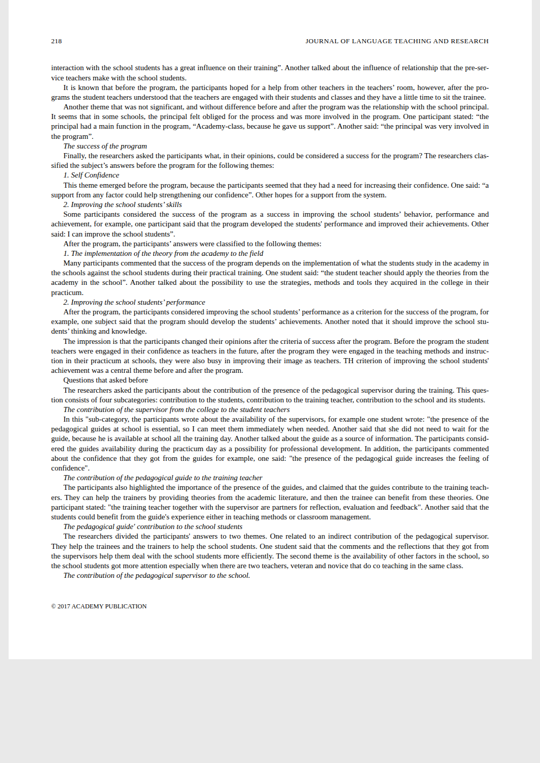218 Journal of Language Teaching and Research
interaction with the school students has a great influence on their training”. Another talked about the influence of relationship that the pre-service teachers make with the school students.
It is known that before the program, the participants hoped for a help from other teachers in the teachers’ room, however, after the programs the student teachers understood that the teachers are engaged with their students and classes and they have a little time to sit the trainee.
Another theme that was not significant, and without difference before and after the program was the relationship with the school principal. It seems that in some schools, the principal felt obliged for the process and was more involved in the program. One participant stated: “the principal had a main function in the program, “Academy-class, because he gave us support”. Another said: “the principal was very involved in the program”.
The success of the program
Finally, the researchers asked the participants what, in their opinions, could be considered a success for the program? The researchers classified the subject’s answers before the program for the following themes:
1. Self Confidence
This theme emerged before the program, because the participants seemed that they had a need for increasing their confidence. One said: “a support from any factor could help strengthening our confidence”. Other hopes for a support from the system.
2. Improving the school students’ skills
Some participants considered the success of the program as a success in improving the school students’ behavior, performance and achievement, for example, one participant said that the program developed the students' performance and improved their achievements. Other said: I can improve the school students”.
After the program, the participants’ answers were classified to the following themes:
1. The implementation of the theory from the academy to the field
Many participants commented that the success of the program depends on the implementation of what the students study in the academy in the schools against the school students during their practical training. One student said: “the student teacher should apply the theories from the academy in the school”. Another talked about the possibility to use the strategies, methods and tools they acquired in the college in their practicum.
2. Improving the school students’ performance
After the program, the participants considered improving the school students’ performance as a criterion for the success of the program, for example, one subject said that the program should develop the students’ achievements. Another noted that it should improve the school students’ thinking and knowledge.
The impression is that the participants changed their opinions after the criteria of success after the program. Before the program the student teachers were engaged in their confidence as teachers in the future, after the program they were engaged in the teaching methods and instruction in their practicum at schools, they were also busy in improving their image as teachers. TH criterion of improving the school students' achievement was a central theme before and after the program.
Questions that asked before
The researchers asked the participants about the contribution of the presence of the pedagogical supervisor during the training. This question consists of four subcategories: contribution to the students, contribution to the training teacher, contribution to the school and its students.
The contribution of the supervisor from the college to the student teachers
In this "sub-category, the participants wrote about the availability of the supervisors, for example one student wrote: "the presence of the pedagogical guides at school is essential, so I can meet them immediately when needed. Another said that she did not need to wait for the guide, because he is available at school all the training day. Another talked about the guide as a source of information. The participants considered the guides availability during the practicum day as a possibility for professional development. In addition, the participants commented about the confidence that they got from the guides for example, one said: "the presence of the pedagogical guide increases the feeling of confidence".
The contribution of the pedagogical guide to the training teacher
The participants also highlighted the importance of the presence of the guides, and claimed that the guides contribute to the training teachers. They can help the trainers by providing theories from the academic literature, and then the trainee can benefit from these theories. One participant stated: "the training teacher together with the supervisor are partners for reflection, evaluation and feedback". Another said that the students could benefit from the guide's experience either in teaching methods or classroom management.
The pedagogical guide' contribution to the school students
The researchers divided the participants' answers to two themes. One related to an indirect contribution of the pedagogical supervisor. They help the trainees and the trainers to help the school students. One student said that the comments and the reflections that they got from the supervisors help them deal with the school students more efficiently. The second theme is the availability of other factors in the school, so the school students got more attention especially when there are two teachers, veteran and novice that do co teaching in the same class.
The contribution of the pedagogical supervisor to the school.
© 2017 ACADEMY PUBLICATION